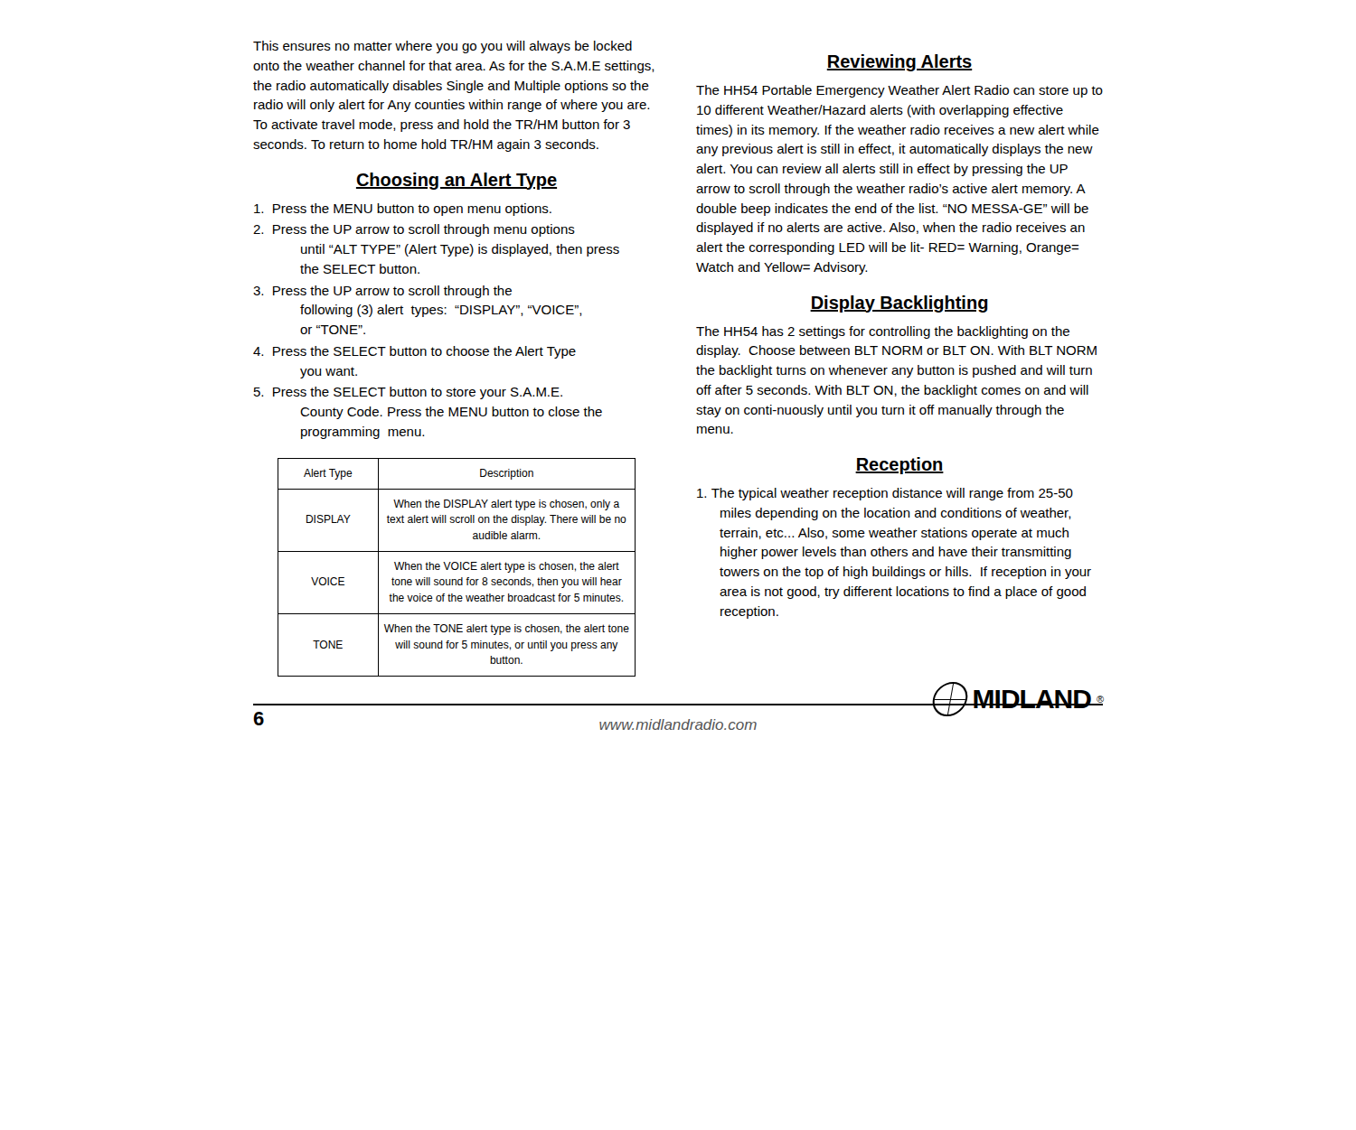This ensures no matter where you go you will always be locked onto the weather channel for that area. As for the S.A.M.E settings, the radio automatically disables Single and Multiple options so the radio will only alert for Any counties within range of where you are. To activate travel mode, press and hold the TR/HM button for 3 seconds. To return to home hold TR/HM again 3 seconds.
Choosing an Alert Type
1. Press the MENU button to open menu options.
2. Press the UP arrow to scroll through menu optionsuntil “ALT TYPE” (Alert Type) is displayed, then press the SELECT button.
3. Press the UP arrow to scroll through thefollowing (3) alert types: “DISPLAY”, “VOICE”, or “TONE”.
4. Press the SELECT button to choose the Alert Typeyou want.
5. Press the SELECT button to store your S.A.M.E.County Code. Press the MENU button to close the programming menu.
| Alert Type | Description |
| DISPLAY | When the DISPLAY alert type is chosen, only a text alert will scroll on the display. There will be no audible alarm. |
| VOICE | When the VOICE alert type is chosen, the alert tone will sound for 8 seconds, then you will hear the voice of the weather broadcast for 5 minutes. |
| TONE | When the TONE alert type is chosen, the alert tone will sound for 5 minutes, or until you press any button. |
Reviewing Alerts
The HH54 Portable Emergency Weather Alert Radio can store up to 10 different Weather/Hazard alerts (with overlapping effective times) in its memory. If the weather radio receives a new alert while any previous alert is still in effect, it automatically displays the new alert. You can review all alerts still in effect by pressing the UP arrow to scroll through the weather radio’s active alert memory. A double beep indicates the end of the list. “NO MESSA-GE” will be displayed if no alerts are active. Also, when the radio receives an alert the corresponding LED will be lit- RED= Warning, Orange= Watch and Yellow= Advisory.
Display Backlighting
The HH54 has 2 settings for controlling the backlighting on the display. Choose between BLT NORM or BLT ON. With BLT NORM the backlight turns on whenever any button is pushed and will turn off after 5 seconds. With BLT ON, the backlight comes on and will stay on conti-nuously until you turn it off manually through the menu.
Reception
1. The typical weather reception distance will range from 25-50 miles depending on the location and conditions of weather, terrain, etc... Also, some weather stations operate at much higher power levels than others and have their transmitting towers on the top of high buildings or hills. If reception in your area is not good, try different locations to find a place of good reception.
MIDLAND®
6
www.midlandradio.com